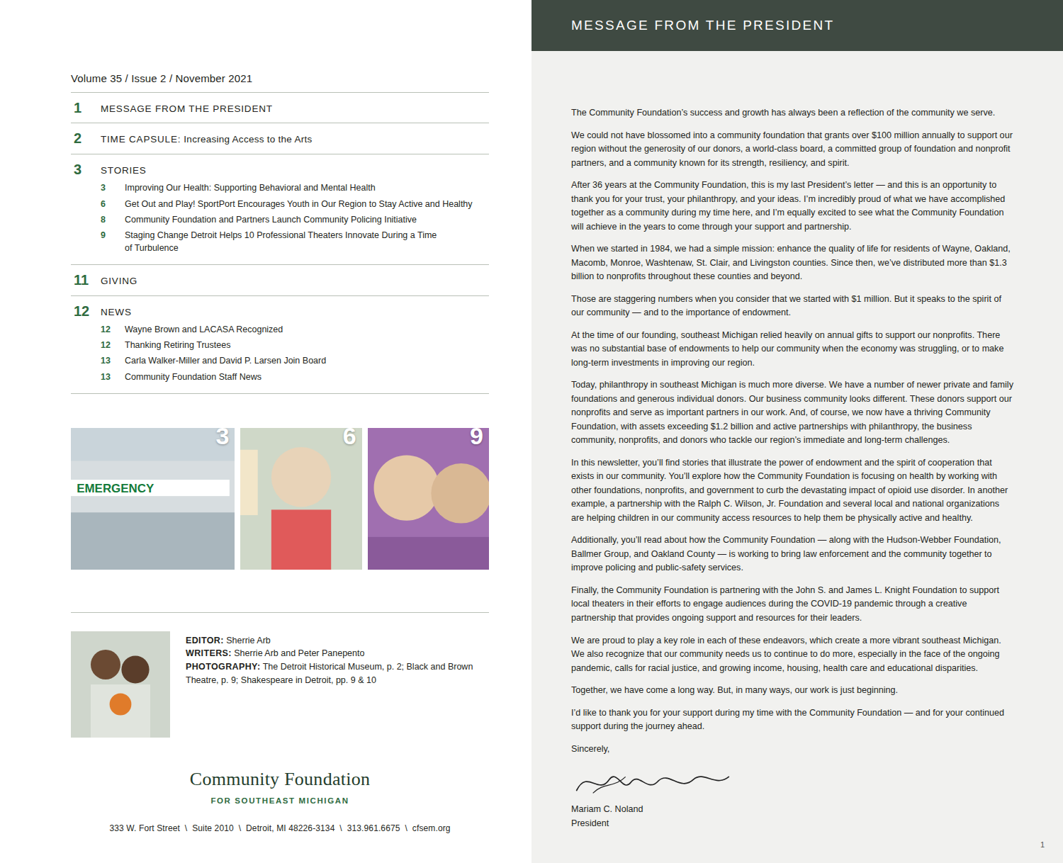Volume 35 / Issue 2 / November 2021
1
Message from the President
2
Time Capsule: Increasing Access to the Arts
3
Stories
3 Improving Our Health: Supporting Behavioral and Mental Health
6 Get Out and Play! SportPort Encourages Youth in Our Region to Stay Active and Healthy
8 Community Foundation and Partners Launch Community Policing Initiative
9 Staging Change Detroit Helps 10 Professional Theaters Innovate During a Time
of Turbulence
11
Giving
12
News
12 Wayne Brown and LACASA Recognized
12 Thanking Retiring Trustees
13 Carla Walker-Miller and David P. Larsen Join Board
13 Community Foundation Staff News
3
6
9
EDITOR: Sherrie Arb
WRITERS: Sherrie Arb and Peter Panepento
PHOTOGRAPHY: The Detroit Historical Museum, p. 2; Black and Brown Theatre, p. 9; Shakespeare in Detroit, pp. 9 & 10
Community Foundation
FOR SOUTHEAST MICHIGAN
333 W. Fort Street \ Suite 2010 \ Detroit, MI 48226-3134 \ 313.961.6675 \ cfsem.org
Message from the President
The Community Foundation’s success and growth has always been a reflection of the community we serve.
We could not have blossomed into a community foundation that grants over $100 million annually to support our region without the generosity of our donors, a world-class board, a committed group of foundation and nonprofit partners, and a community known for its strength, resiliency, and spirit.
After 36 years at the Community Foundation, this is my last President’s letter — and this is an opportunity to thank you for your trust, your philanthropy, and your ideas. I’m incredibly proud of what we have accomplished together as a community during my time here, and I’m equally excited to see what the Community Foundation will achieve in the years to come through your support and partnership.
When we started in 1984, we had a simple mission: enhance the quality of life for residents of Wayne, Oakland, Macomb, Monroe, Washtenaw, St. Clair, and Livingston counties. Since then, we’ve distributed more than $1.3 billion to nonprofits throughout these counties and beyond.
Those are staggering numbers when you consider that we started with $1 million. But it speaks to the spirit of our community — and to the importance of endowment.
At the time of our founding, southeast Michigan relied heavily on annual gifts to support our nonprofits. There was no substantial base of endowments to help our community when the economy was struggling, or to make long-term investments in improving our region.
Today, philanthropy in southeast Michigan is much more diverse. We have a number of newer private and family foundations and generous individual donors. Our business community looks different. These donors support our nonprofits and serve as important partners in our work. And, of course, we now have a thriving Community Foundation, with assets exceeding $1.2 billion and active partnerships with philanthropy, the business community, nonprofits, and donors who tackle our region’s immediate and long-term challenges.
In this newsletter, you’ll find stories that illustrate the power of endowment and the spirit of cooperation that exists in our community. You’ll explore how the Community Foundation is focusing on health by working with other foundations, nonprofits, and government to curb the devastating impact of opioid use disorder. In another example, a partnership with the Ralph C. Wilson, Jr. Foundation and several local and national organizations are helping children in our community access resources to help them be physically active and healthy.
Additionally, you’ll read about how the Community Foundation — along with the Hudson-Webber Foundation, Ballmer Group, and Oakland County — is working to bring law enforcement and the community together to improve policing and public-safety services.
Finally, the Community Foundation is partnering with the John S. and James L. Knight Foundation to support local theaters in their efforts to engage audiences during the COVID-19 pandemic through a creative partnership that provides ongoing support and resources for their leaders.
We are proud to play a key role in each of these endeavors, which create a more vibrant southeast Michigan. We also recognize that our community needs us to continue to do more, especially in the face of the ongoing pandemic, calls for racial justice, and growing income, housing, health care and educational disparities.
Together, we have come a long way. But, in many ways, our work is just beginning.
I’d like to thank you for your support during my time with the Community Foundation — and for your continued support during the journey ahead.
Sincerely,
Mariam C. Noland
President
1